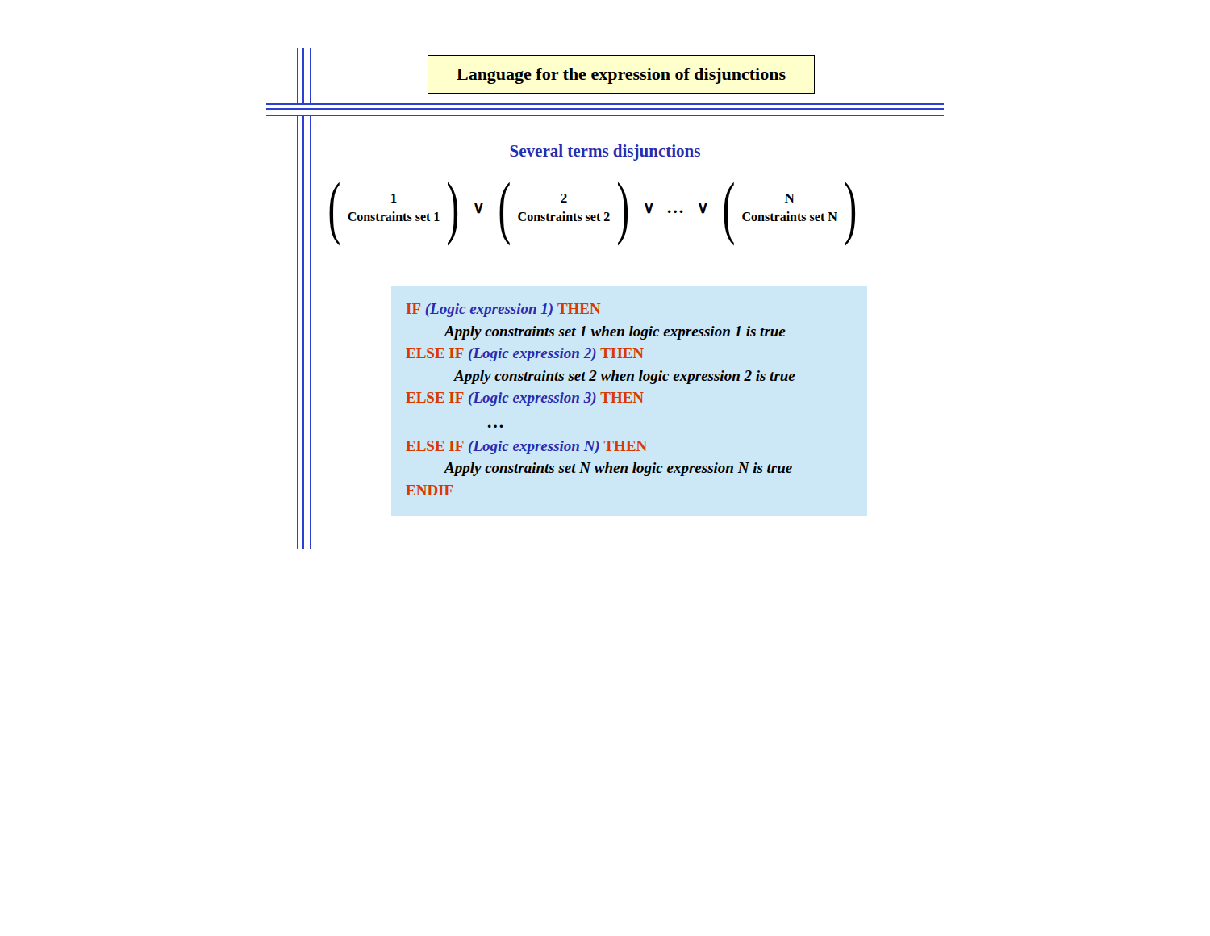Language for the expression of disjunctions
Several terms disjunctions
( 1
Constraints set 1 ) ∨ ( 2
Constraints set 2 ) ∨ … ∨ ( N
Constraints set N )
IF (Logic expression 1) THEN
Apply constraints set 1 when logic expression 1 is true
ELSE IF (Logic expression 2) THEN
Apply constraints set 2 when logic expression 2 is true
ELSE IF (Logic expression 3) THEN
…
ELSE IF (Logic expression N) THEN
Apply constraints set N when logic expression N is true
ENDIF